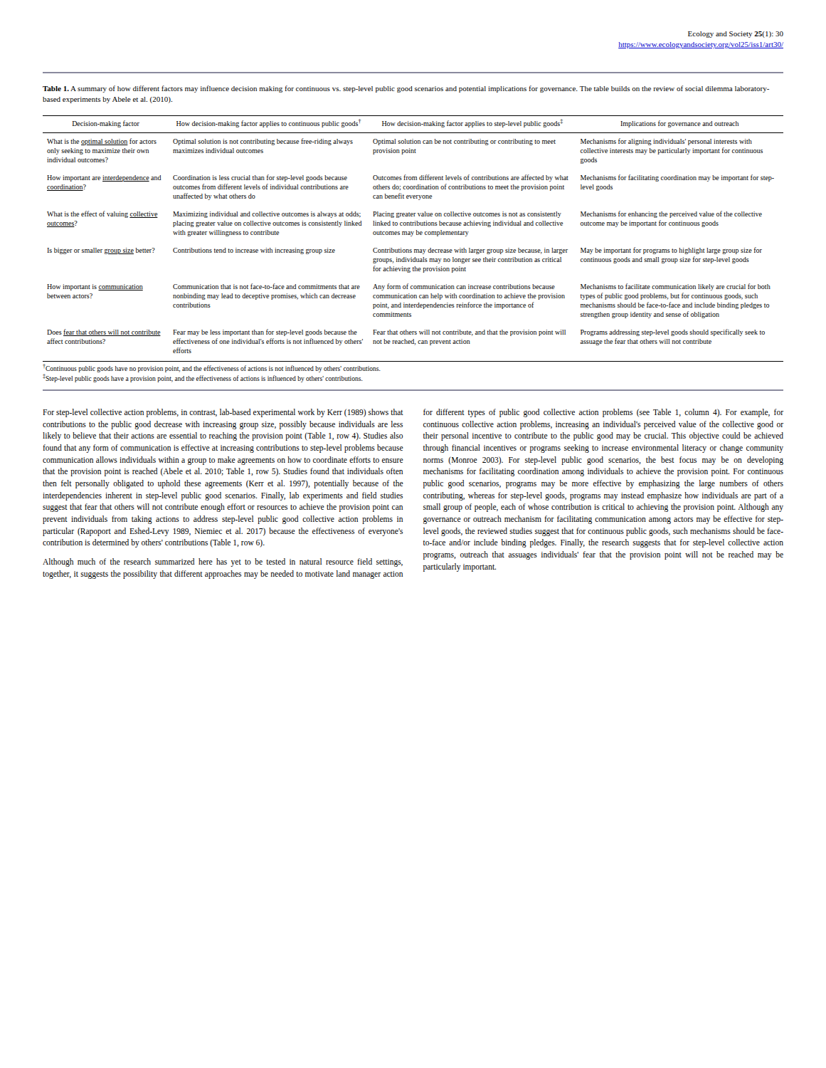Ecology and Society 25(1): 30
https://www.ecologyandsociety.org/vol25/iss1/art30/
Table 1. A summary of how different factors may influence decision making for continuous vs. step-level public good scenarios and potential implications for governance. The table builds on the review of social dilemma laboratory-based experiments by Abele et al. (2010).
| Decision-making factor | How decision-making factor applies to continuous public goods † | How decision-making factor applies to step-level public goods ‡ | Implications for governance and outreach |
| --- | --- | --- | --- |
| What is the optimal solution for actors only seeking to maximize their own individual outcomes? | Optimal solution is not contributing because free-riding always maximizes individual outcomes | Optimal solution can be not contributing or contributing to meet provision point | Mechanisms for aligning individuals' personal interests with collective interests may be particularly important for continuous goods |
| How important are interdependence and coordination ? | Coordination is less crucial than for step-level goods because outcomes from different levels of individual contributions are unaffected by what others do | Outcomes from different levels of contributions are affected by what others do; coordination of contributions to meet the provision point can benefit everyone | Mechanisms for facilitating coordination may be important for step-level goods |
| What is the effect of valuing collective outcomes ? | Maximizing individual and collective outcomes is always at odds; placing greater value on collective outcomes is consistently linked with greater willingness to contribute | Placing greater value on collective outcomes is not as consistently linked to contributions because achieving individual and collective outcomes may be complementary | Mechanisms for enhancing the perceived value of the collective outcome may be important for continuous goods |
| Is bigger or smaller group size better? | Contributions tend to increase with increasing group size | Contributions may decrease with larger group size because, in larger groups, individuals may no longer see their contribution as critical for achieving the provision point | May be important for programs to highlight large group size for continuous goods and small group size for step-level goods |
| How important is communication between actors? | Communication that is not face-to-face and commitments that are nonbinding may lead to deceptive promises, which can decrease contributions | Any form of communication can increase contributions because communication can help with coordination to achieve the provision point, and interdependencies reinforce the importance of commitments | Mechanisms to facilitate communication likely are crucial for both types of public good problems, but for continuous goods, such mechanisms should be face-to-face and include binding pledges to strengthen group identity and sense of obligation |
| Does fear that others will not contribute affect contributions? | Fear may be less important than for step-level goods because the effectiveness of one individual's efforts is not influenced by others' efforts | Fear that others will not contribute, and that the provision point will not be reached, can prevent action | Programs addressing step-level goods should specifically seek to assuage the fear that others will not contribute |
†Continuous public goods have no provision point, and the effectiveness of actions is not influenced by others' contributions.
‡Step-level public goods have a provision point, and the effectiveness of actions is influenced by others' contributions.
For step-level collective action problems, in contrast, lab-based experimental work by Kerr (1989) shows that contributions to the public good decrease with increasing group size, possibly because individuals are less likely to believe that their actions are essential to reaching the provision point (Table 1, row 4). Studies also found that any form of communication is effective at increasing contributions to step-level problems because communication allows individuals within a group to make agreements on how to coordinate efforts to ensure that the provision point is reached (Abele et al. 2010; Table 1, row 5). Studies found that individuals often then felt personally obligated to uphold these agreements (Kerr et al. 1997), potentially because of the interdependencies inherent in step-level public good scenarios. Finally, lab experiments and field studies suggest that fear that others will not contribute enough effort or resources to achieve the provision point can prevent individuals from taking actions to address step-level public good collective action problems in particular (Rapoport and Eshed-Levy 1989, Niemiec et al. 2017) because the effectiveness of everyone's contribution is determined by others' contributions (Table 1, row 6).
Although much of the research summarized here has yet to be tested in natural resource field settings, together, it suggests the possibility that different approaches may be needed to motivate land manager action for different types of public good collective action problems (see Table 1, column 4). For example, for continuous collective action problems, increasing an individual's perceived value of the collective good or their personal incentive to contribute to the public good may be crucial. This objective could be achieved through financial incentives or programs seeking to increase environmental literacy or change community norms (Monroe 2003). For step-level public good scenarios, the best focus may be on developing mechanisms for facilitating coordination among individuals to achieve the provision point. For continuous public good scenarios, programs may be more effective by emphasizing the large numbers of others contributing, whereas for step-level goods, programs may instead emphasize how individuals are part of a small group of people, each of whose contribution is critical to achieving the provision point. Although any governance or outreach mechanism for facilitating communication among actors may be effective for step-level goods, the reviewed studies suggest that for continuous public goods, such mechanisms should be face-to-face and/or include binding pledges. Finally, the research suggests that for step-level collective action programs, outreach that assuages individuals' fear that the provision point will not be reached may be particularly important.